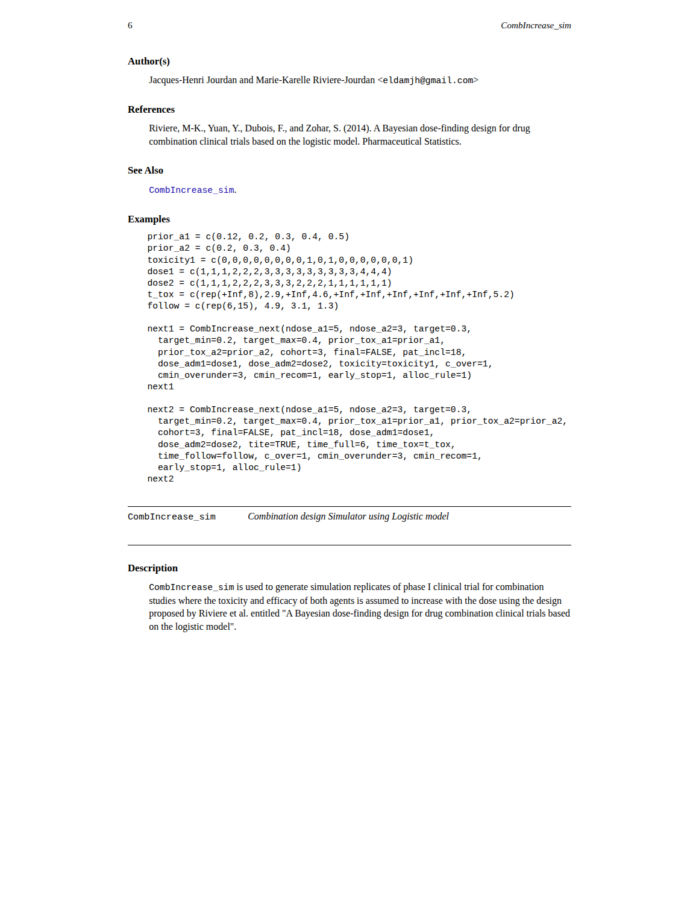6 CombIncrease_sim
Author(s)
Jacques-Henri Jourdan and Marie-Karelle Riviere-Jourdan <eldamjh@gmail.com>
References
Riviere, M-K., Yuan, Y., Dubois, F., and Zohar, S. (2014). A Bayesian dose-finding design for drug combination clinical trials based on the logistic model. Pharmaceutical Statistics.
See Also
CombIncrease_sim.
Examples
prior_a1 = c(0.12, 0.2, 0.3, 0.4, 0.5)
prior_a2 = c(0.2, 0.3, 0.4)
toxicity1 = c(0,0,0,0,0,0,0,0,1,0,1,0,0,0,0,0,0,1)
dose1 = c(1,1,1,2,2,2,3,3,3,3,3,3,3,3,3,4,4,4)
dose2 = c(1,1,1,2,2,2,3,3,3,2,2,2,1,1,1,1,1,1)
t_tox = c(rep(+Inf,8),2.9,+Inf,4.6,+Inf,+Inf,+Inf,+Inf,+Inf,+Inf,5.2)
follow = c(rep(6,15), 4.9, 3.1, 1.3)

next1 = CombIncrease_next(ndose_a1=5, ndose_a2=3, target=0.3,
  target_min=0.2, target_max=0.4, prior_tox_a1=prior_a1,
  prior_tox_a2=prior_a2, cohort=3, final=FALSE, pat_incl=18,
  dose_adm1=dose1, dose_adm2=dose2, toxicity=toxicity1, c_over=1,
  cmin_overunder=3, cmin_recom=1, early_stop=1, alloc_rule=1)
next1

next2 = CombIncrease_next(ndose_a1=5, ndose_a2=3, target=0.3,
  target_min=0.2, target_max=0.4, prior_tox_a1=prior_a1, prior_tox_a2=prior_a2,
  cohort=3, final=FALSE, pat_incl=18, dose_adm1=dose1,
  dose_adm2=dose2, tite=TRUE, time_full=6, time_tox=t_tox,
  time_follow=follow, c_over=1, cmin_overunder=3, cmin_recom=1,
  early_stop=1, alloc_rule=1)
next2
CombIncrease_sim Combination design Simulator using Logistic model
Description
CombIncrease_sim is used to generate simulation replicates of phase I clinical trial for combination studies where the toxicity and efficacy of both agents is assumed to increase with the dose using the design proposed by Riviere et al. entitled "A Bayesian dose-finding design for drug combination clinical trials based on the logistic model".